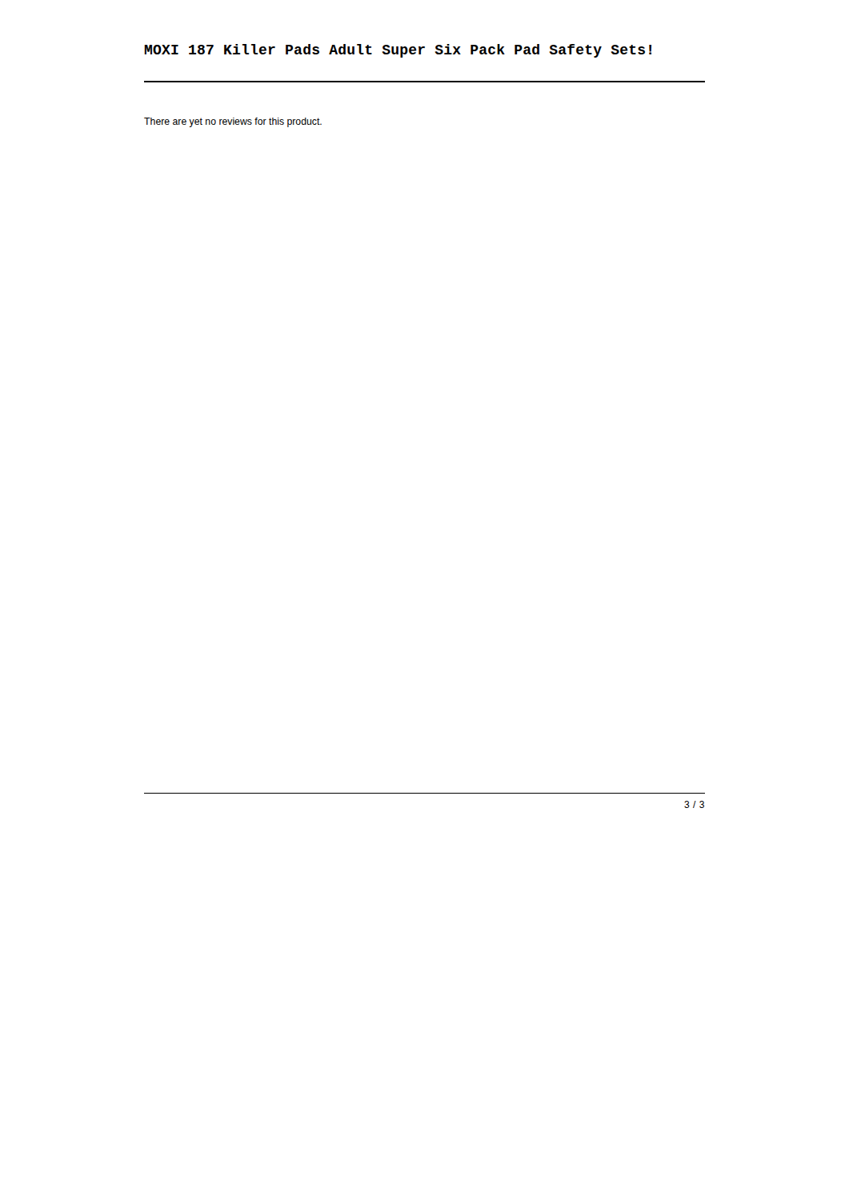MOXI 187 Killer Pads Adult Super Six Pack Pad Safety Sets!
There are yet no reviews for this product.
3 / 3